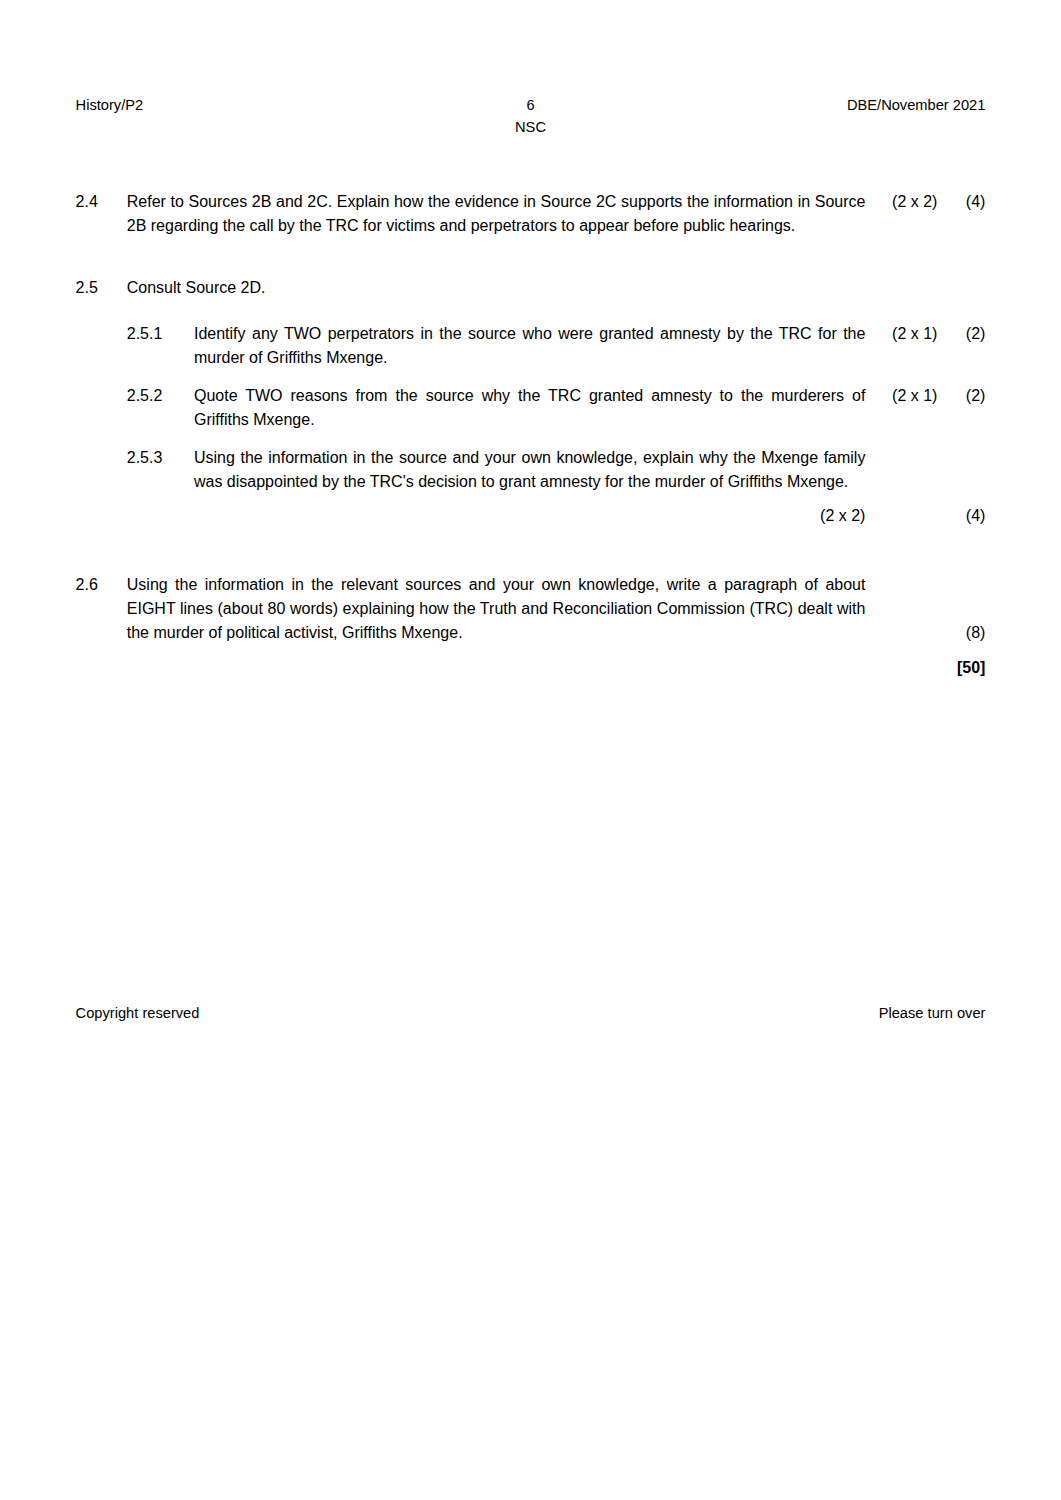History/P2
6
DBE/November 2021
NSC
| 2.4 | Refer to Sources 2B and 2C. Explain how the evidence in Source 2C supports the information in Source 2B regarding the call by the TRC for victims and perpetrators to appear before public hearings. | (2 x 2) | (4) |
| 2.5 | Consult Source 2D. |
| | / 2.5.1 / Identify any TWO perpetrators in the source who were granted amnesty by the TRC for the murder of Griffiths Mxenge. / (2 x 1) / (2) / / 2.5.2 / Quote TWO reasons from the source why the TRC granted amnesty to the murderers of Griffiths Mxenge. / (2 x 1) / (2) / / 2.5.3 / Using the information in the source and your own knowledge, explain why the Mxenge family was disappointed by the TRC's decision to grant amnesty for the murder of Griffiths Mxenge. (2 x 2) / / (4) / |
| 2.6 | Using the information in the relevant sources and your own knowledge, write a paragraph of about EIGHT lines (about 80 words) explaining how the Truth and Reconciliation Commission (TRC) dealt with the murder of political activist, Griffiths Mxenge. | | (8) |
[50]
Copyright reserved
Please turn over